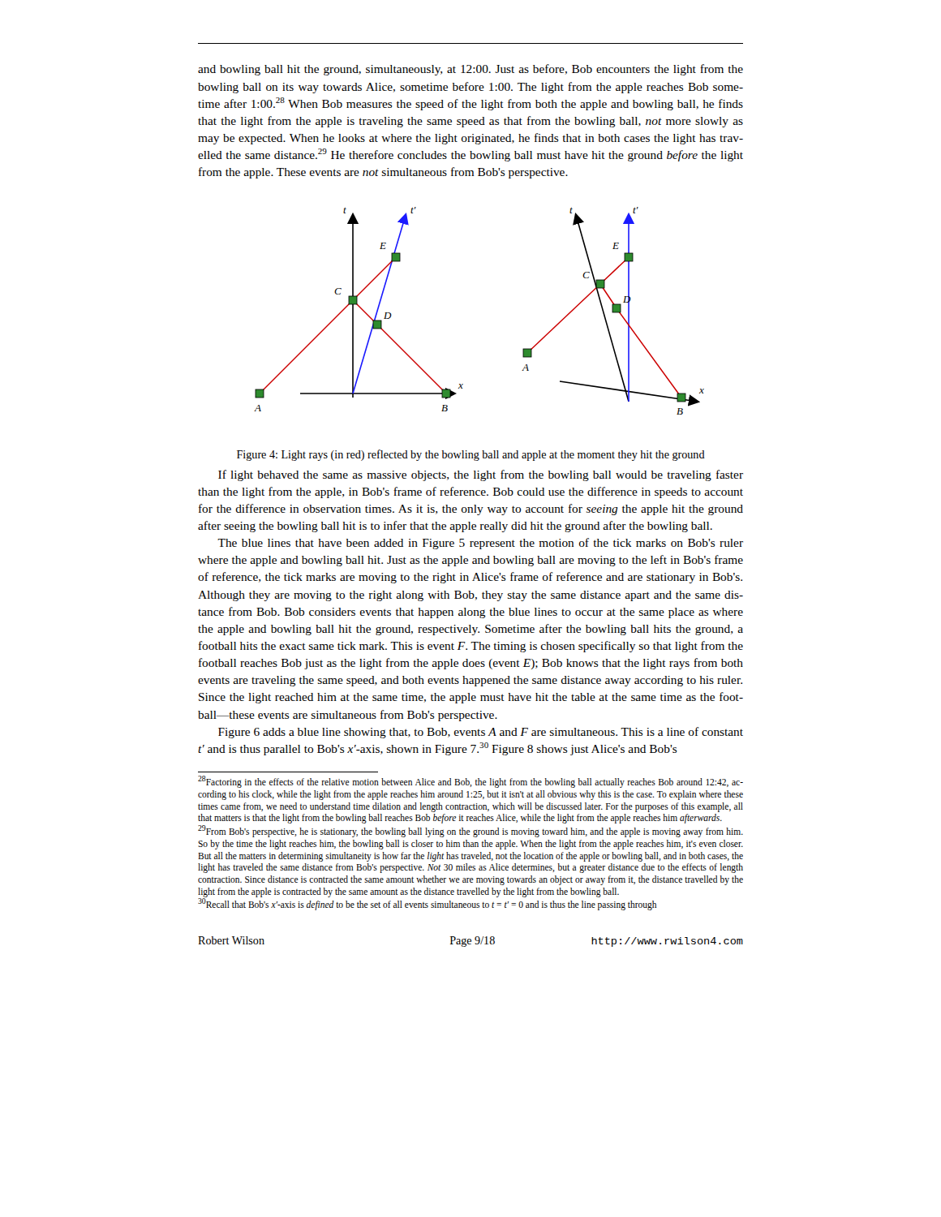and bowling ball hit the ground, simultaneously, at 12:00. Just as before, Bob encounters the light from the bowling ball on its way towards Alice, sometime before 1:00. The light from the apple reaches Bob sometime after 1:00.28 When Bob measures the speed of the light from both the apple and bowling ball, he finds that the light from the apple is traveling the same speed as that from the bowling ball, not more slowly as may be expected. When he looks at where the light originated, he finds that in both cases the light has travelled the same distance.29 He therefore concludes the bowling ball must have hit the ground before the light from the apple. These events are not simultaneous from Bob's perspective.
x t t′ A B C D E x t t′ A B C D E
Figure 4: Light rays (in red) reflected by the bowling ball and apple at the moment they hit the ground
If light behaved the same as massive objects, the light from the bowling ball would be traveling faster than the light from the apple, in Bob's frame of reference. Bob could use the difference in speeds to account for the difference in observation times. As it is, the only way to account for seeing the apple hit the ground after seeing the bowling ball hit is to infer that the apple really did hit the ground after the bowling ball.
The blue lines that have been added in Figure 5 represent the motion of the tick marks on Bob's ruler where the apple and bowling ball hit. Just as the apple and bowling ball are moving to the left in Bob's frame of reference, the tick marks are moving to the right in Alice's frame of reference and are stationary in Bob's. Although they are moving to the right along with Bob, they stay the same distance apart and the same distance from Bob. Bob considers events that happen along the blue lines to occur at the same place as where the apple and bowling ball hit the ground, respectively. Sometime after the bowling ball hits the ground, a football hits the exact same tick mark. This is event F. The timing is chosen specifically so that light from the football reaches Bob just as the light from the apple does (event E); Bob knows that the light rays from both events are traveling the same speed, and both events happened the same distance away according to his ruler. Since the light reached him at the same time, the apple must have hit the table at the same time as the football—these events are simultaneous from Bob's perspective.
Figure 6 adds a blue line showing that, to Bob, events A and F are simultaneous. This is a line of constant t′ and is thus parallel to Bob's x′-axis, shown in Figure 7.30 Figure 8 shows just Alice's and Bob's
28Factoring in the effects of the relative motion between Alice and Bob, the light from the bowling ball actually reaches Bob around 12:42, according to his clock, while the light from the apple reaches him around 1:25, but it isn't at all obvious why this is the case. To explain where these times came from, we need to understand time dilation and length contraction, which will be discussed later. For the purposes of this example, all that matters is that the light from the bowling ball reaches Bob before it reaches Alice, while the light from the apple reaches him afterwards.
29From Bob's perspective, he is stationary, the bowling ball lying on the ground is moving toward him, and the apple is moving away from him. So by the time the light reaches him, the bowling ball is closer to him than the apple. When the light from the apple reaches him, it's even closer. But all the matters in determining simultaneity is how far the light has traveled, not the location of the apple or bowling ball, and in both cases, the light has traveled the same distance from Bob's perspective. Not 30 miles as Alice determines, but a greater distance due to the effects of length contraction. Since distance is contracted the same amount whether we are moving towards an object or away from it, the distance travelled by the light from the apple is contracted by the same amount as the distance travelled by the light from the bowling ball.
30Recall that Bob's x′-axis is defined to be the set of all events simultaneous to t = t′ = 0 and is thus the line passing through
Robert Wilson
Page 9/18
http://www.rwilson4.com